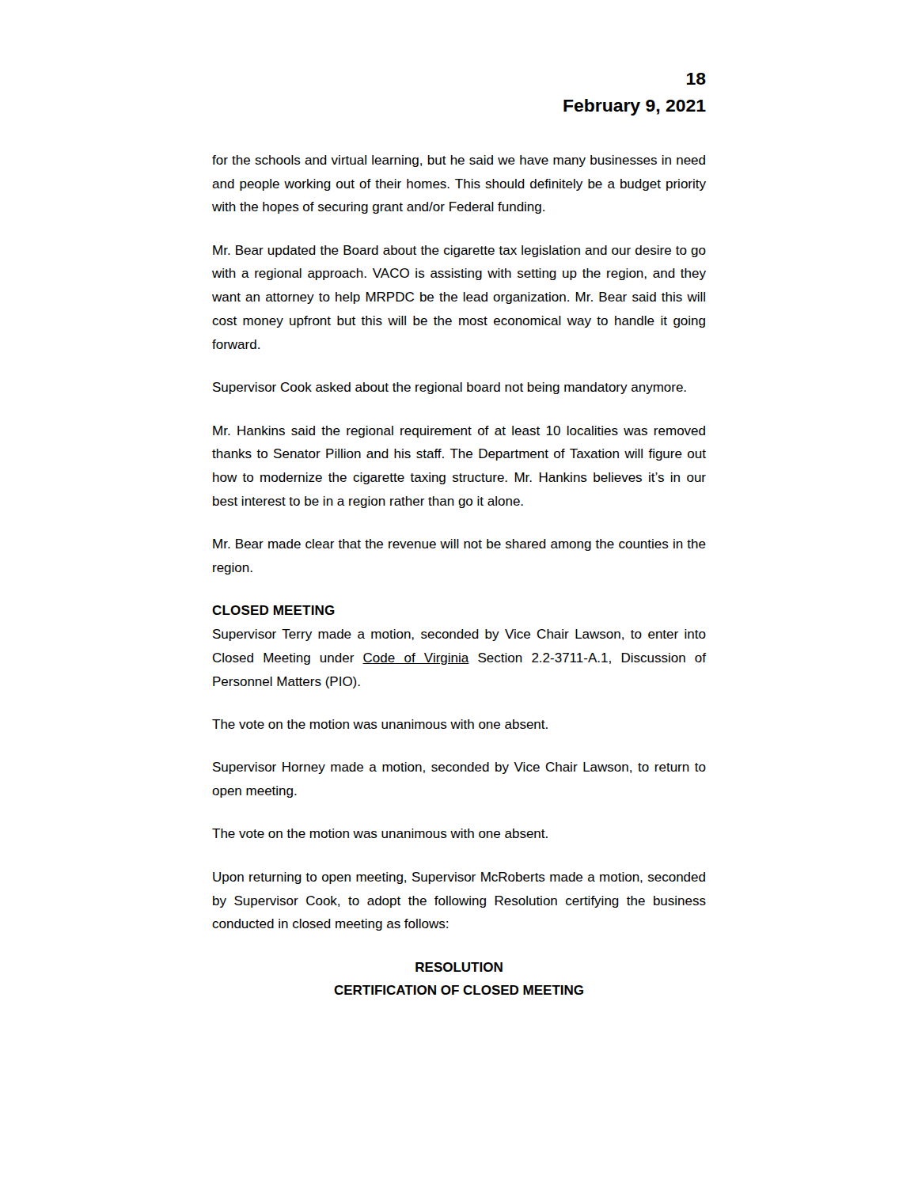18 February 9, 2021
for the schools and virtual learning, but he said we have many businesses in need and people working out of their homes. This should definitely be a budget priority with the hopes of securing grant and/or Federal funding.
Mr. Bear updated the Board about the cigarette tax legislation and our desire to go with a regional approach. VACO is assisting with setting up the region, and they want an attorney to help MRPDC be the lead organization. Mr. Bear said this will cost money upfront but this will be the most economical way to handle it going forward.
Supervisor Cook asked about the regional board not being mandatory anymore.
Mr. Hankins said the regional requirement of at least 10 localities was removed thanks to Senator Pillion and his staff. The Department of Taxation will figure out how to modernize the cigarette taxing structure. Mr. Hankins believes it’s in our best interest to be in a region rather than go it alone.
Mr. Bear made clear that the revenue will not be shared among the counties in the region.
Closed Meeting
Supervisor Terry made a motion, seconded by Vice Chair Lawson, to enter into Closed Meeting under Code of Virginia Section 2.2-3711-A.1, Discussion of Personnel Matters (PIO).
The vote on the motion was unanimous with one absent.
Supervisor Horney made a motion, seconded by Vice Chair Lawson, to return to open meeting.
The vote on the motion was unanimous with one absent.
Upon returning to open meeting, Supervisor McRoberts made a motion, seconded by Supervisor Cook, to adopt the following Resolution certifying the business conducted in closed meeting as follows:
Resolution
Certification of Closed Meeting